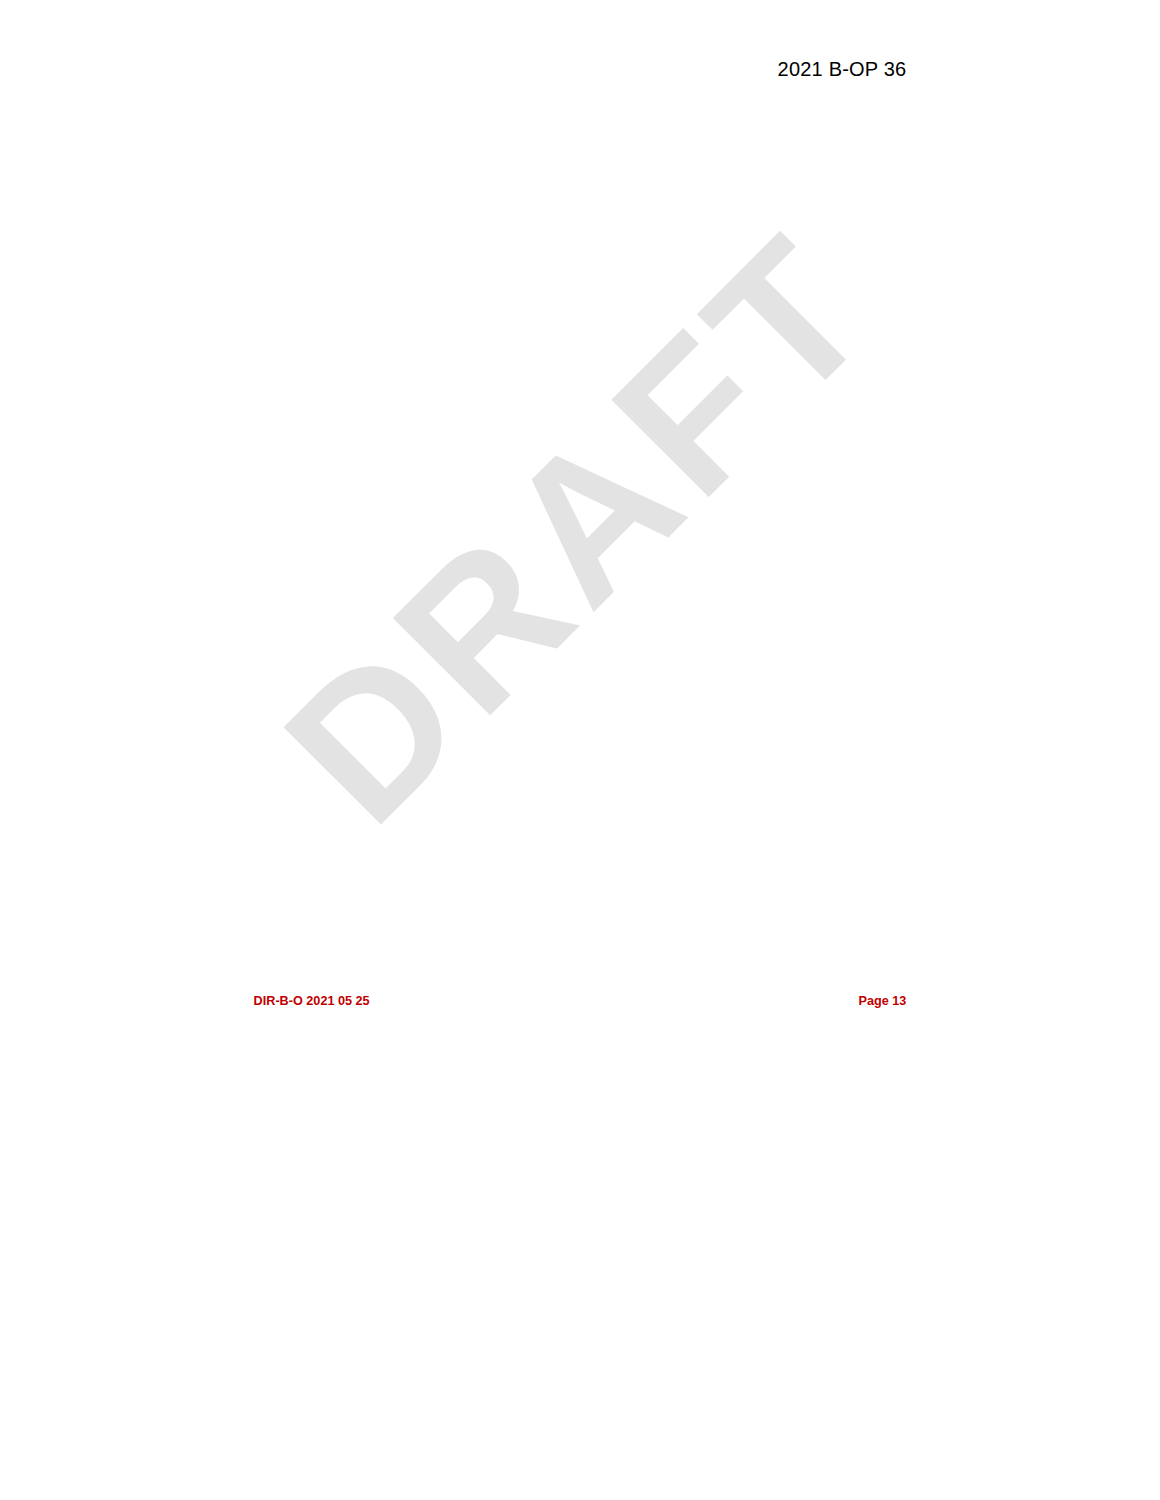2021 B-OP 36
DRAFT
DIR-B-O 2021 05 25 Page 13